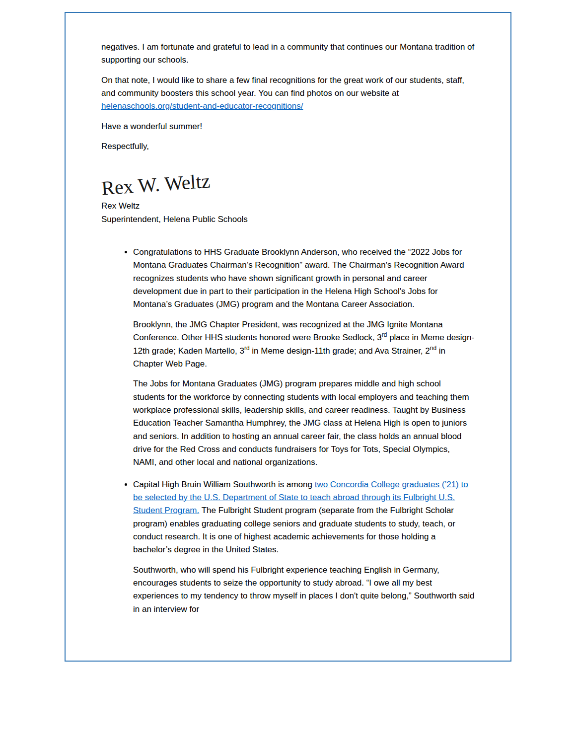negatives. I am fortunate and grateful to lead in a community that continues our Montana tradition of supporting our schools.
On that note, I would like to share a few final recognitions for the great work of our students, staff, and community boosters this school year. You can find photos on our website at helenaschools.org/student-and-educator-recognitions/
Have a wonderful summer!
Respectfully,
Rex W. Weltz
Rex Weltz
Superintendent, Helena Public Schools
Congratulations to HHS Graduate Brooklynn Anderson, who received the “2022 Jobs for Montana Graduates Chairman’s Recognition” award. The Chairman's Recognition Award recognizes students who have shown significant growth in personal and career development due in part to their participation in the Helena High School's Jobs for Montana’s Graduates (JMG) program and the Montana Career Association.
Brooklynn, the JMG Chapter President, was recognized at the JMG Ignite Montana Conference. Other HHS students honored were Brooke Sedlock, 3rd place in Meme design-12th grade; Kaden Martello, 3rd in Meme design-11th grade; and Ava Strainer, 2nd in Chapter Web Page.
The Jobs for Montana Graduates (JMG) program prepares middle and high school students for the workforce by connecting students with local employers and teaching them workplace professional skills, leadership skills, and career readiness. Taught by Business Education Teacher Samantha Humphrey, the JMG class at Helena High is open to juniors and seniors. In addition to hosting an annual career fair, the class holds an annual blood drive for the Red Cross and conducts fundraisers for Toys for Tots, Special Olympics, NAMI, and other local and national organizations.
Capital High Bruin William Southworth is among two Concordia College graduates (’21) to be selected by the U.S. Department of State to teach abroad through its Fulbright U.S. Student Program. The Fulbright Student program (separate from the Fulbright Scholar program) enables graduating college seniors and graduate students to study, teach, or conduct research. It is one of highest academic achievements for those holding a bachelor’s degree in the United States.
Southworth, who will spend his Fulbright experience teaching English in Germany, encourages students to seize the opportunity to study abroad. “I owe all my best experiences to my tendency to throw myself in places I don't quite belong,” Southworth said in an interview for